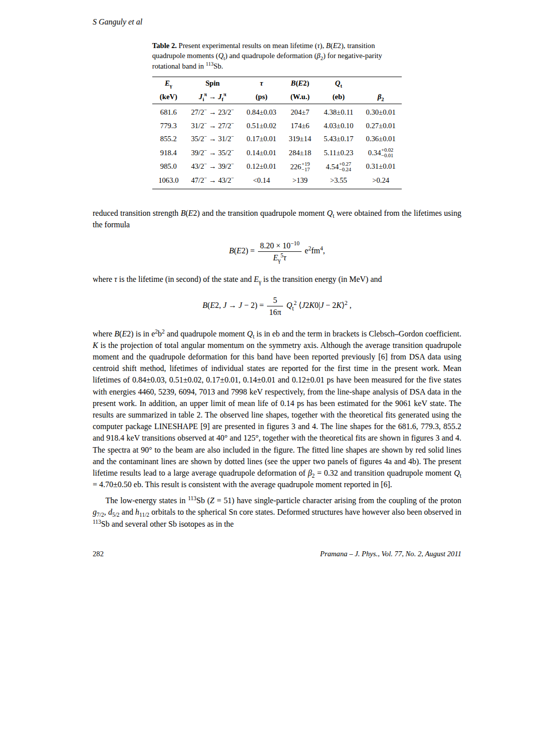S Ganguly et al
Table 2. Present experimental results on mean lifetime ( τ ), B ( E 2), transition quadrupole moments ( Q t ) and quadrupole deformation ( β 2 ) for negative-parity rotational band in 113 Sb.
| E γ | Spin | τ | B ( E 2) | Q t | |
| --- | --- | --- | --- | --- | --- |
| (keV) | J i π → J f π | (ps) | (W.u.) | (eb) | β 2 |
| 681.6 | 27/2 − → 23/2 − | 0.84±0.03 | 204±7 | 4.38±0.11 | 0.30±0.01 |
| 779.3 | 31/2 − → 27/2 − | 0.51±0.02 | 174±6 | 4.03±0.10 | 0.27±0.01 |
| 855.2 | 35/2 − → 31/2 − | 0.17±0.01 | 319±14 | 5.43±0.17 | 0.36±0.01 |
| 918.4 | 39/2 − → 35/2 − | 0.14±0.01 | 284±18 | 5.11±0.23 | 0.34 +0.02 −0.01 |
| 985.0 | 43/2 − → 39/2 − | 0.12±0.01 | 226 +19 −17 | 4.54 +0.27 −0.24 | 0.31±0.01 |
| 1063.0 | 47/2 − → 43/2 − | <0.14 | >139 | >3.55 | >0.24 |
reduced transition strength B(E2) and the transition quadrupole moment Qt were obtained from the lifetimes using the formula
B(E2) = 8.20 × 10−10 Eγ5τ e2fm4,
where τ is the lifetime (in second) of the state and Eγ is the transition energy (in MeV) and
B(E2, J → J − 2) = 516π Qt2 ⟨J2K0|J − 2K⟩2 ,
where B(E2) is in e2b2 and quadrupole moment Qt is in eb and the term in brackets is Clebsch–Gordon coefficient. K is the projection of total angular momentum on the symmetry axis. Although the average transition quadrupole moment and the quadrupole deformation for this band have been reported previously [6] from DSA data using centroid shift method, lifetimes of individual states are reported for the first time in the present work. Mean lifetimes of 0.84±0.03, 0.51±0.02, 0.17±0.01, 0.14±0.01 and 0.12±0.01 ps have been measured for the five states with energies 4460, 5239, 6094, 7013 and 7998 keV respectively, from the line-shape analysis of DSA data in the present work. In addition, an upper limit of mean life of 0.14 ps has been estimated for the 9061 keV state. The results are summarized in table 2. The observed line shapes, together with the theoretical fits generated using the computer package LINESHAPE [9] are presented in figures 3 and 4. The line shapes for the 681.6, 779.3, 855.2 and 918.4 keV transitions observed at 40° and 125°, together with the theoretical fits are shown in figures 3 and 4. The spectra at 90° to the beam are also included in the figure. The fitted line shapes are shown by red solid lines and the contaminant lines are shown by dotted lines (see the upper two panels of figures 4a and 4b). The present lifetime results lead to a large average quadrupole deformation of β2 = 0.32 and transition quadrupole moment Qt = 4.70±0.50 eb. This result is consistent with the average quadrupole moment reported in [6].
The low-energy states in 113Sb (Z = 51) have single-particle character arising from the coupling of the proton g7/2, d5/2 and h11/2 orbitals to the spherical Sn core states. Deformed structures have however also been observed in 113Sb and several other Sb isotopes as in the
282 Pramana – J. Phys., Vol. 77, No. 2, August 2011